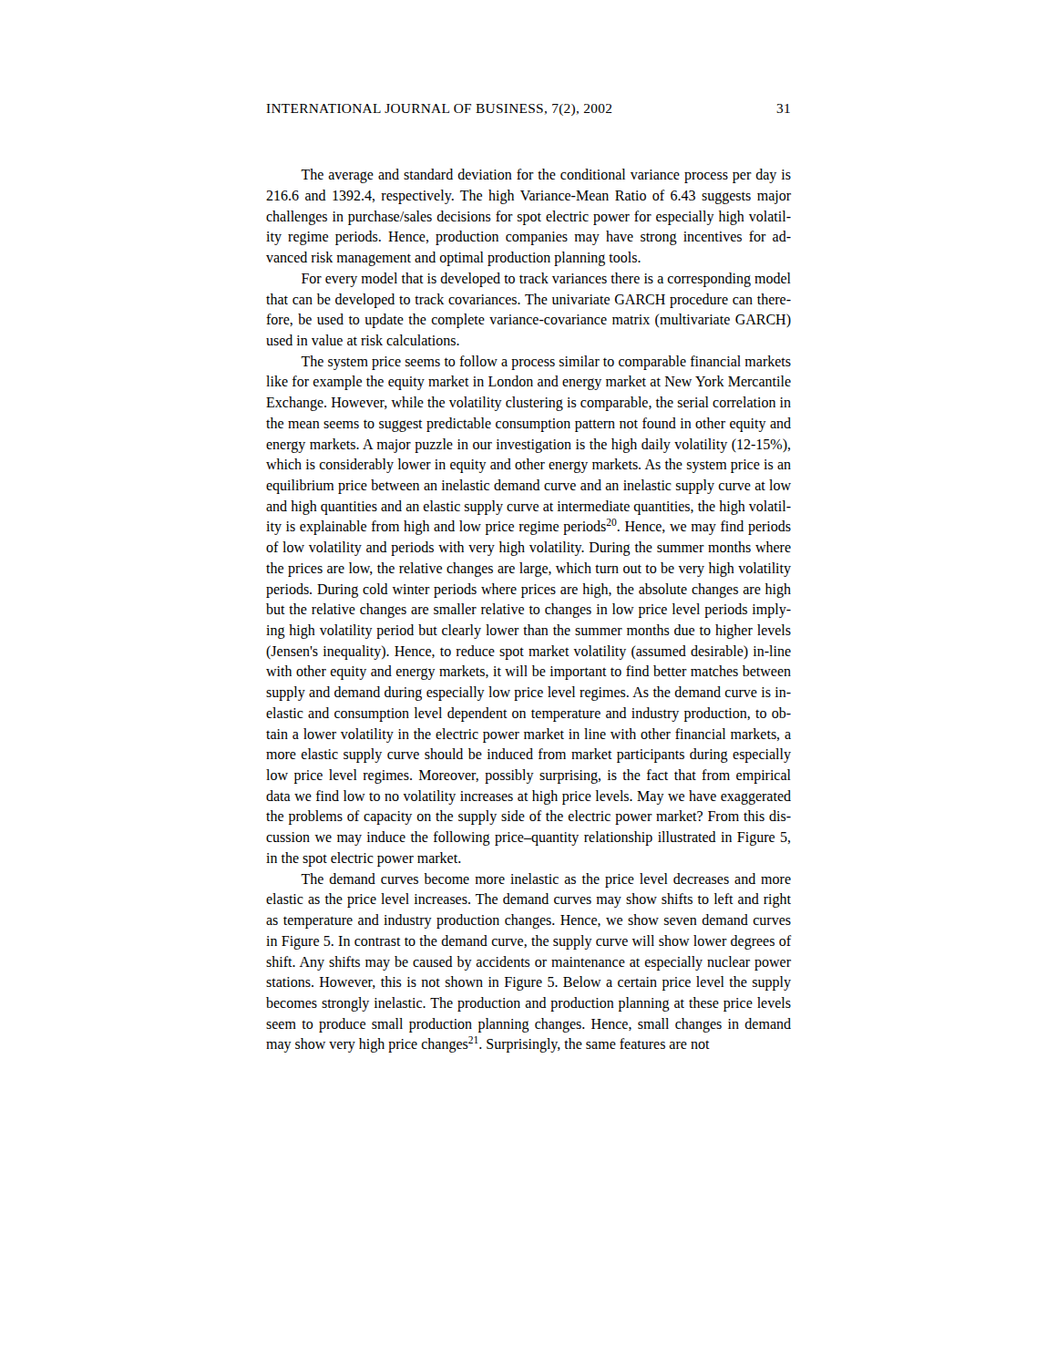International Journal of Business, 7(2), 2002 31
The average and standard deviation for the conditional variance process per day is 216.6 and 1392.4, respectively. The high Variance-Mean Ratio of 6.43 suggests major challenges in purchase/sales decisions for spot electric power for especially high volatility regime periods. Hence, production companies may have strong incentives for advanced risk management and optimal production planning tools.
For every model that is developed to track variances there is a corresponding model that can be developed to track covariances. The univariate GARCH procedure can therefore, be used to update the complete variance-covariance matrix (multivariate GARCH) used in value at risk calculations.
The system price seems to follow a process similar to comparable financial markets like for example the equity market in London and energy market at New York Mercantile Exchange. However, while the volatility clustering is comparable, the serial correlation in the mean seems to suggest predictable consumption pattern not found in other equity and energy markets. A major puzzle in our investigation is the high daily volatility (12-15%), which is considerably lower in equity and other energy markets. As the system price is an equilibrium price between an inelastic demand curve and an inelastic supply curve at low and high quantities and an elastic supply curve at intermediate quantities, the high volatility is explainable from high and low price regime periods20. Hence, we may find periods of low volatility and periods with very high volatility. During the summer months where the prices are low, the relative changes are large, which turn out to be very high volatility periods. During cold winter periods where prices are high, the absolute changes are high but the relative changes are smaller relative to changes in low price level periods implying high volatility period but clearly lower than the summer months due to higher levels (Jensen's inequality). Hence, to reduce spot market volatility (assumed desirable) in-line with other equity and energy markets, it will be important to find better matches between supply and demand during especially low price level regimes. As the demand curve is inelastic and consumption level dependent on temperature and industry production, to obtain a lower volatility in the electric power market in line with other financial markets, a more elastic supply curve should be induced from market participants during especially low price level regimes. Moreover, possibly surprising, is the fact that from empirical data we find low to no volatility increases at high price levels. May we have exaggerated the problems of capacity on the supply side of the electric power market? From this discussion we may induce the following price–quantity relationship illustrated in Figure 5, in the spot electric power market.
The demand curves become more inelastic as the price level decreases and more elastic as the price level increases. The demand curves may show shifts to left and right as temperature and industry production changes. Hence, we show seven demand curves in Figure 5. In contrast to the demand curve, the supply curve will show lower degrees of shift. Any shifts may be caused by accidents or maintenance at especially nuclear power stations. However, this is not shown in Figure 5. Below a certain price level the supply becomes strongly inelastic. The production and production planning at these price levels seem to produce small production planning changes. Hence, small changes in demand may show very high price changes21. Surprisingly, the same features are not